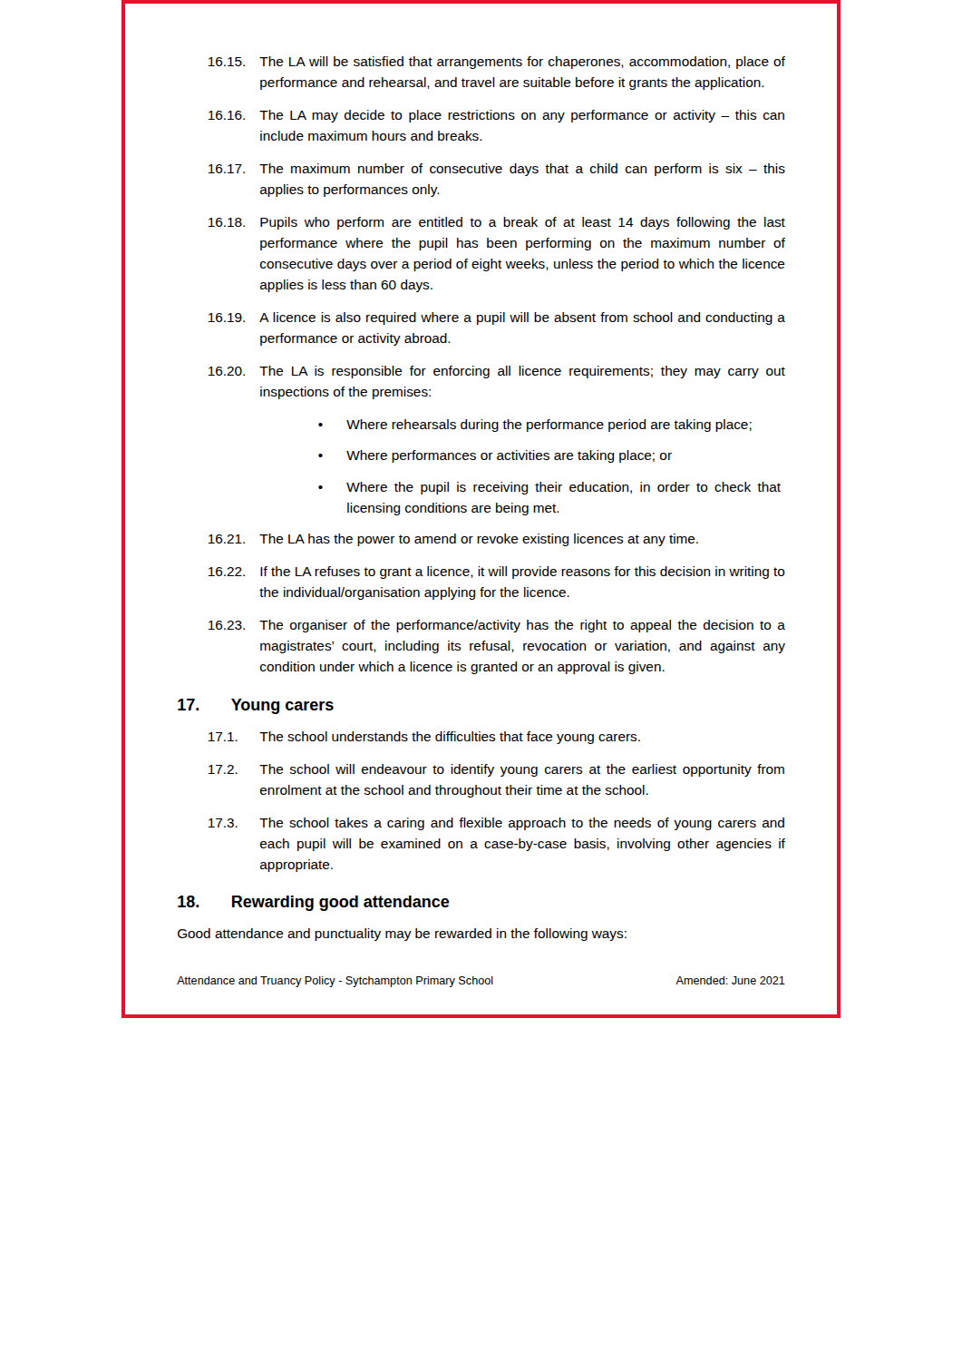16.15. The LA will be satisfied that arrangements for chaperones, accommodation, place of performance and rehearsal, and travel are suitable before it grants the application.
16.16. The LA may decide to place restrictions on any performance or activity – this can include maximum hours and breaks.
16.17. The maximum number of consecutive days that a child can perform is six – this applies to performances only.
16.18. Pupils who perform are entitled to a break of at least 14 days following the last performance where the pupil has been performing on the maximum number of consecutive days over a period of eight weeks, unless the period to which the licence applies is less than 60 days.
16.19. A licence is also required where a pupil will be absent from school and conducting a performance or activity abroad.
16.20. The LA is responsible for enforcing all licence requirements; they may carry out inspections of the premises:
Where rehearsals during the performance period are taking place;
Where performances or activities are taking place; or
Where the pupil is receiving their education, in order to check that licensing conditions are being met.
16.21. The LA has the power to amend or revoke existing licences at any time.
16.22. If the LA refuses to grant a licence, it will provide reasons for this decision in writing to the individual/organisation applying for the licence.
16.23. The organiser of the performance/activity has the right to appeal the decision to a magistrates’ court, including its refusal, revocation or variation, and against any condition under which a licence is granted or an approval is given.
17. Young carers
17.1. The school understands the difficulties that face young carers.
17.2. The school will endeavour to identify young carers at the earliest opportunity from enrolment at the school and throughout their time at the school.
17.3. The school takes a caring and flexible approach to the needs of young carers and each pupil will be examined on a case-by-case basis, involving other agencies if appropriate.
18. Rewarding good attendance
Good attendance and punctuality may be rewarded in the following ways:
Attendance and Truancy Policy - Sytchampton Primary School Amended: June 2021